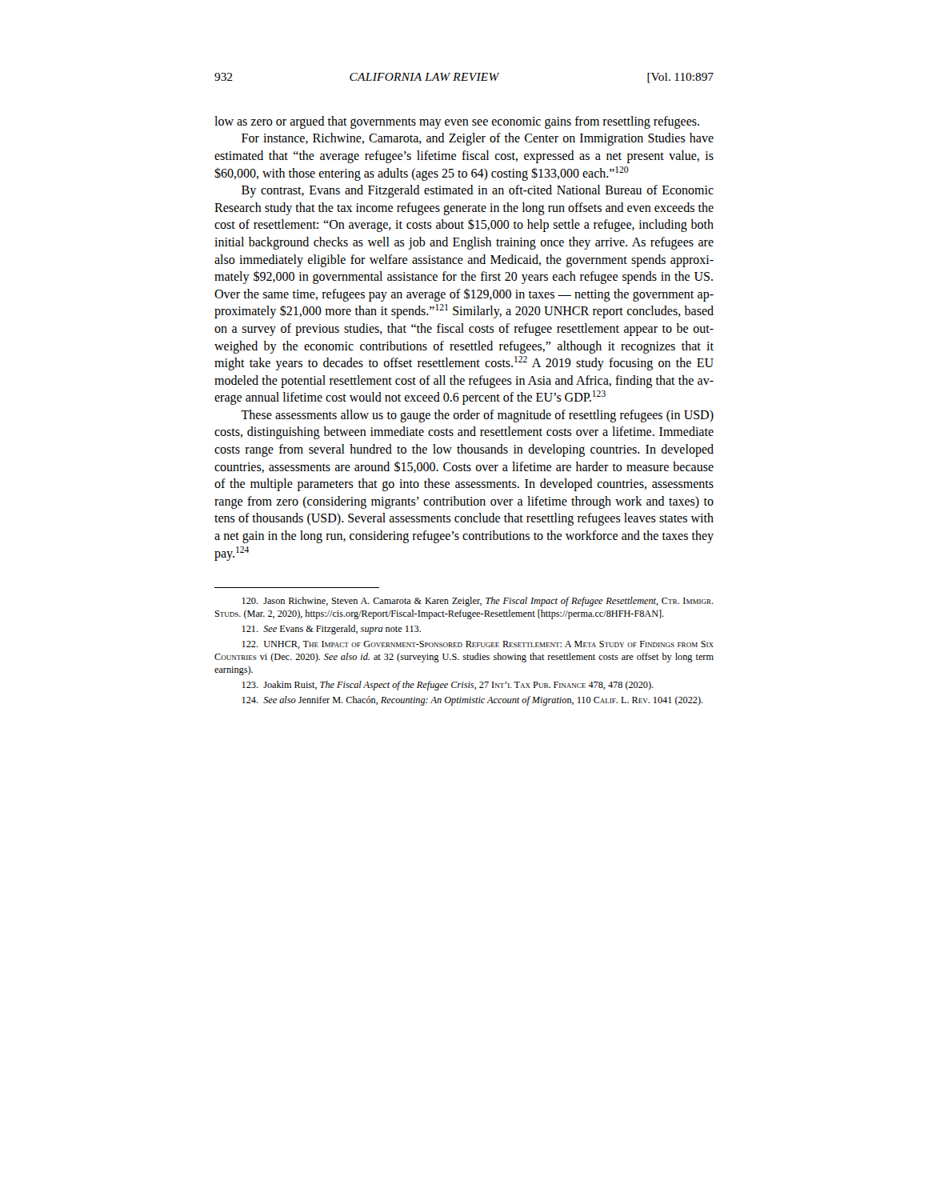932
CALIFORNIA LAW REVIEW
[Vol. 110:897
low as zero or argued that governments may even see economic gains from resettling refugees.
For instance, Richwine, Camarota, and Zeigler of the Center on Immigration Studies have estimated that “the average refugee’s lifetime fiscal cost, expressed as a net present value, is $60,000, with those entering as adults (ages 25 to 64) costing $133,000 each.”120
By contrast, Evans and Fitzgerald estimated in an oft-cited National Bureau of Economic Research study that the tax income refugees generate in the long run offsets and even exceeds the cost of resettlement: “On average, it costs about $15,000 to help settle a refugee, including both initial background checks as well as job and English training once they arrive. As refugees are also immediately eligible for welfare assistance and Medicaid, the government spends approximately $92,000 in governmental assistance for the first 20 years each refugee spends in the US. Over the same time, refugees pay an average of $129,000 in taxes — netting the government approximately $21,000 more than it spends.”121 Similarly, a 2020 UNHCR report concludes, based on a survey of previous studies, that “the fiscal costs of refugee resettlement appear to be outweighed by the economic contributions of resettled refugees,” although it recognizes that it might take years to decades to offset resettlement costs.122 A 2019 study focusing on the EU modeled the potential resettlement cost of all the refugees in Asia and Africa, finding that the average annual lifetime cost would not exceed 0.6 percent of the EU’s GDP.123
These assessments allow us to gauge the order of magnitude of resettling refugees (in USD) costs, distinguishing between immediate costs and resettlement costs over a lifetime. Immediate costs range from several hundred to the low thousands in developing countries. In developed countries, assessments are around $15,000. Costs over a lifetime are harder to measure because of the multiple parameters that go into these assessments. In developed countries, assessments range from zero (considering migrants’ contribution over a lifetime through work and taxes) to tens of thousands (USD). Several assessments conclude that resettling refugees leaves states with a net gain in the long run, considering refugee’s contributions to the workforce and the taxes they pay.124
120. Jason Richwine, Steven A. Camarota & Karen Zeigler, The Fiscal Impact of Refugee Resettlement, Ctr. Immigr. Studs. (Mar. 2, 2020), https://cis.org/Report/Fiscal-Impact-Refugee-Resettlement [https://perma.cc/8HFH-F8AN].
121. See Evans & Fitzgerald, supra note 113.
122. UNHCR, The Impact of Government-Sponsored Refugee Resettlement: A Meta Study of Findings from Six Countries vi (Dec. 2020). See also id. at 32 (surveying U.S. studies showing that resettlement costs are offset by long term earnings).
123. Joakim Ruist, The Fiscal Aspect of the Refugee Crisis, 27 Int’l Tax Pub. Finance 478, 478 (2020).
124. See also Jennifer M. Chacón, Recounting: An Optimistic Account of Migration, 110 Calif. L. Rev. 1041 (2022).